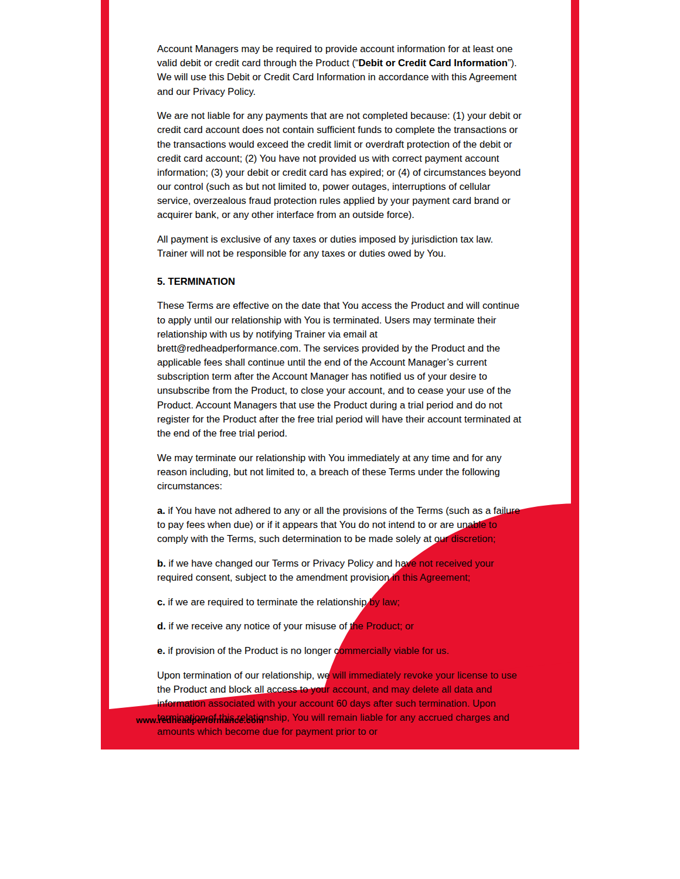Account Managers may be required to provide account information for at least one valid debit or credit card through the Product (“Debit or Credit Card Information”). We will use this Debit or Credit Card Information in accordance with this Agreement and our Privacy Policy.
We are not liable for any payments that are not completed because: (1) your debit or credit card account does not contain sufficient funds to complete the transactions or the transactions would exceed the credit limit or overdraft protection of the debit or credit card account; (2) You have not provided us with correct payment account information; (3) your debit or credit card has expired; or (4) of circumstances beyond our control (such as but not limited to, power outages, interruptions of cellular service, overzealous fraud protection rules applied by your payment card brand or acquirer bank, or any other interface from an outside force).
All payment is exclusive of any taxes or duties imposed by jurisdiction tax law. Trainer will not be responsible for any taxes or duties owed by You.
5. TERMINATION
These Terms are effective on the date that You access the Product and will continue to apply until our relationship with You is terminated. Users may terminate their relationship with us by notifying Trainer via email at brett@redheadperformance.com. The services provided by the Product and the applicable fees shall continue until the end of the Account Manager’s current subscription term after the Account Manager has notified us of your desire to unsubscribe from the Product, to close your account, and to cease your use of the Product. Account Managers that use the Product during a trial period and do not register for the Product after the free trial period will have their account terminated at the end of the free trial period.
We may terminate our relationship with You immediately at any time and for any reason including, but not limited to, a breach of these Terms under the following circumstances:
a. if You have not adhered to any or all the provisions of the Terms (such as a failure to pay fees when due) or if it appears that You do not intend to or are unable to comply with the Terms, such determination to be made solely at our discretion;
b. if we have changed our Terms or Privacy Policy and have not received your required consent, subject to the amendment provision in this Agreement;
c. if we are required to terminate the relationship by law;
d. if we receive any notice of your misuse of the Product; or
e. if provision of the Product is no longer commercially viable for us.
Upon termination of our relationship, we will immediately revoke your license to use the Product and block all access to your account, and may delete all data and information associated with your account 60 days after such termination. Upon termination of this relationship, You will remain liable for any accrued charges and amounts which become due for payment prior to or
www.redheadperformance.com